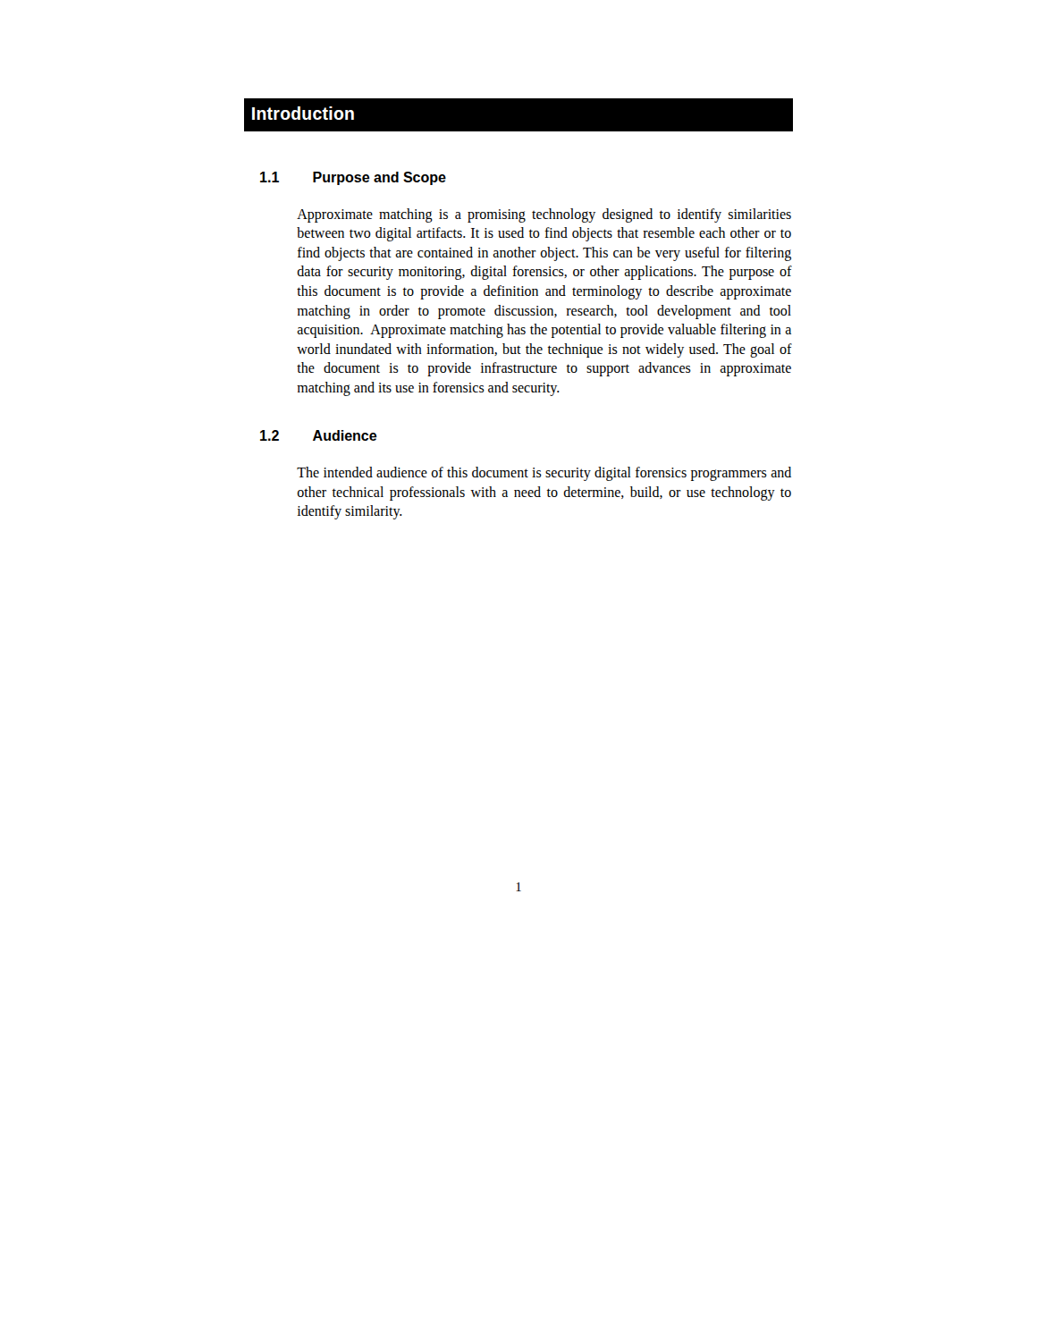Introduction
1.1 Purpose and Scope
Approximate matching is a promising technology designed to identify similarities between two digital artifacts. It is used to find objects that resemble each other or to find objects that are contained in another object. This can be very useful for filtering data for security monitoring, digital forensics, or other applications. The purpose of this document is to provide a definition and terminology to describe approximate matching in order to promote discussion, research, tool development and tool acquisition. Approximate matching has the potential to provide valuable filtering in a world inundated with information, but the technique is not widely used. The goal of the document is to provide infrastructure to support advances in approximate matching and its use in forensics and security.
1.2 Audience
The intended audience of this document is security digital forensics programmers and other technical professionals with a need to determine, build, or use technology to identify similarity.
1